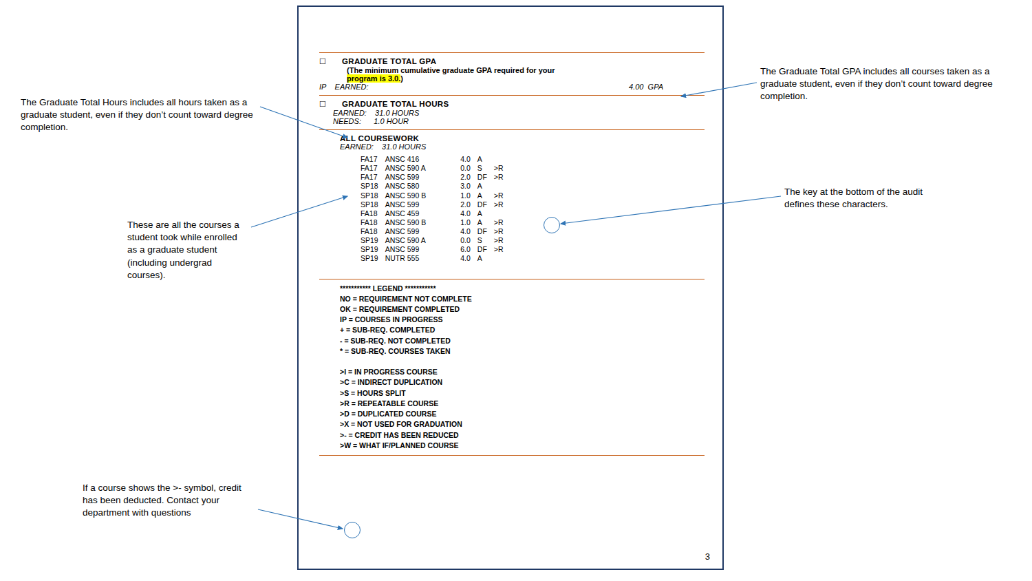☐ GRADUATE TOTAL GPA
(The minimum cumulative graduate GPA required for your
program is 3.0.)
IP EARNED: 4.00 GPA
☐ GRADUATE TOTAL HOURS
EARNED: 31.0 HOURS
NEEDS: 1.0 HOUR
ALL COURSEWORK
EARNED: 31.0 HOURS
| FA17 | ANSC 416 | 4.0 | A | |
| FA17 | ANSC 590 A | 0.0 | S | >R |
| FA17 | ANSC 599 | 2.0 | DF | >R |
| SP18 | ANSC 580 | 3.0 | A | |
| SP18 | ANSC 590 B | 1.0 | A | >R |
| SP18 | ANSC 599 | 2.0 | DF | >R |
| FA18 | ANSC 459 | 4.0 | A | |
| FA18 | ANSC 590 B | 1.0 | A | >R |
| FA18 | ANSC 599 | 4.0 | DF | >R |
| SP19 | ANSC 590 A | 0.0 | S | >R |
| SP19 | ANSC 599 | 6.0 | DF | >R |
| SP19 | NUTR 555 | 4.0 | A | |
*********** LEGEND ***********
NO = REQUIREMENT NOT COMPLETE
OK = REQUIREMENT COMPLETED
IP = COURSES IN PROGRESS
+ = SUB-REQ. COMPLETED
- = SUB-REQ. NOT COMPLETED
* = SUB-REQ. COURSES TAKEN
>I = IN PROGRESS COURSE
>C = INDIRECT DUPLICATION
>S = HOURS SPLIT
>R = REPEATABLE COURSE
>D = DUPLICATED COURSE
>X = NOT USED FOR GRADUATION
>- = CREDIT HAS BEEN REDUCED
>W = WHAT IF/PLANNED COURSE
3
The Graduate Total Hours includes all hours taken as a graduate student, even if they don’t count toward degree completion.
These are all the courses a student took while enrolled as a graduate student (including undergrad courses).
If a course shows the >- symbol, credit has been deducted. Contact your department with questions
The Graduate Total GPA includes all courses taken as a graduate student, even if they don’t count toward degree completion.
The key at the bottom of the audit defines these characters.